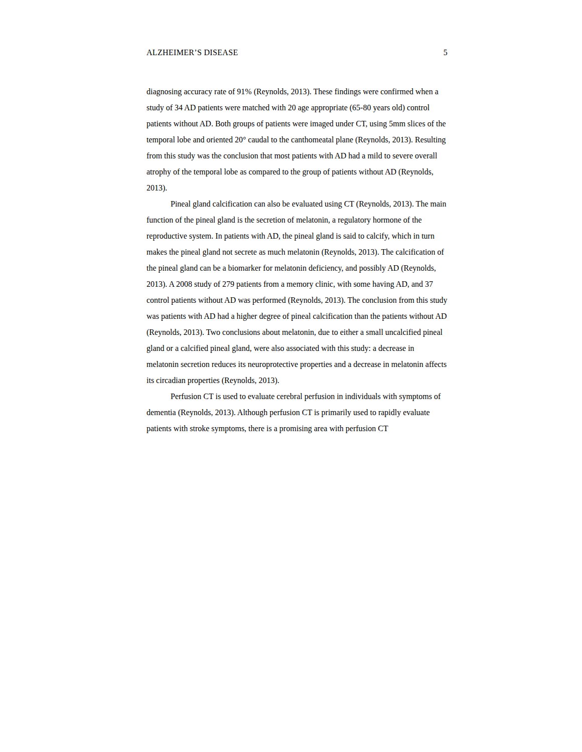Alzheimer’s Disease 5
diagnosing accuracy rate of 91% (Reynolds, 2013). These findings were confirmed when a study of 34 AD patients were matched with 20 age appropriate (65-80 years old) control patients without AD. Both groups of patients were imaged under CT, using 5mm slices of the temporal lobe and oriented 20° caudal to the canthomeatal plane (Reynolds, 2013). Resulting from this study was the conclusion that most patients with AD had a mild to severe overall atrophy of the temporal lobe as compared to the group of patients without AD (Reynolds, 2013).
Pineal gland calcification can also be evaluated using CT (Reynolds, 2013). The main function of the pineal gland is the secretion of melatonin, a regulatory hormone of the reproductive system. In patients with AD, the pineal gland is said to calcify, which in turn makes the pineal gland not secrete as much melatonin (Reynolds, 2013). The calcification of the pineal gland can be a biomarker for melatonin deficiency, and possibly AD (Reynolds, 2013). A 2008 study of 279 patients from a memory clinic, with some having AD, and 37 control patients without AD was performed (Reynolds, 2013). The conclusion from this study was patients with AD had a higher degree of pineal calcification than the patients without AD (Reynolds, 2013). Two conclusions about melatonin, due to either a small uncalcified pineal gland or a calcified pineal gland, were also associated with this study: a decrease in melatonin secretion reduces its neuroprotective properties and a decrease in melatonin affects its circadian properties (Reynolds, 2013).
Perfusion CT is used to evaluate cerebral perfusion in individuals with symptoms of dementia (Reynolds, 2013). Although perfusion CT is primarily used to rapidly evaluate patients with stroke symptoms, there is a promising area with perfusion CT